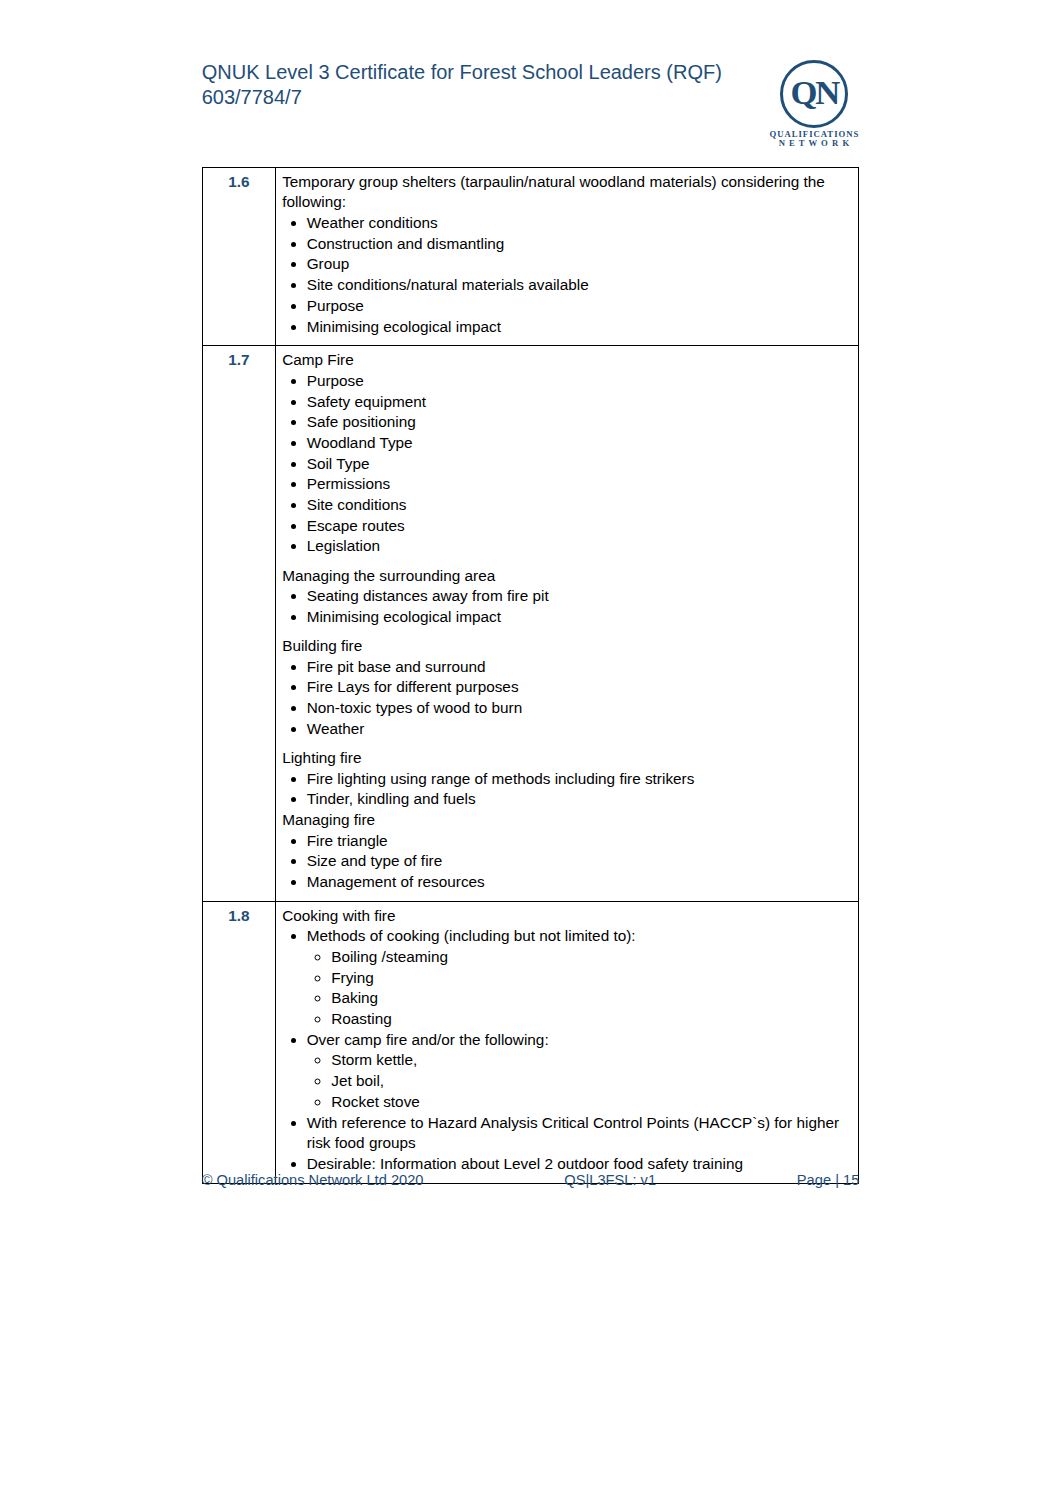QNUK Level 3 Certificate for Forest School Leaders (RQF)
603/7784/7
QN
QUALIFICATIONS
N E T W O R K
| 1.6 | Temporary group shelters (tarpaulin/natural woodland materials) considering the following: Weather conditions Construction and dismantling Group Site conditions/natural materials available Purpose Minimising ecological impact |
| 1.7 | Camp Fire Purpose Safety equipment Safe positioning Woodland Type Soil Type Permissions Site conditions Escape routes Legislation Managing the surrounding area Seating distances away from fire pit Minimising ecological impact Building fire Fire pit base and surround Fire Lays for different purposes Non-toxic types of wood to burn Weather Lighting fire Fire lighting using range of methods including fire strikers Tinder, kindling and fuels Managing fire Fire triangle Size and type of fire Management of resources |
| 1.8 | Cooking with fire Methods of cooking (including but not limited to): Boiling /steaming Frying Baking Roasting Over camp fire and/or the following: Storm kettle, Jet boil, Rocket stove With reference to Hazard Analysis Critical Control Points (HACCP`s) for higher risk food groups Desirable: Information about Level 2 outdoor food safety training |
© Qualifications Network Ltd 2020
QS|L3FSL: v1
Page | 15